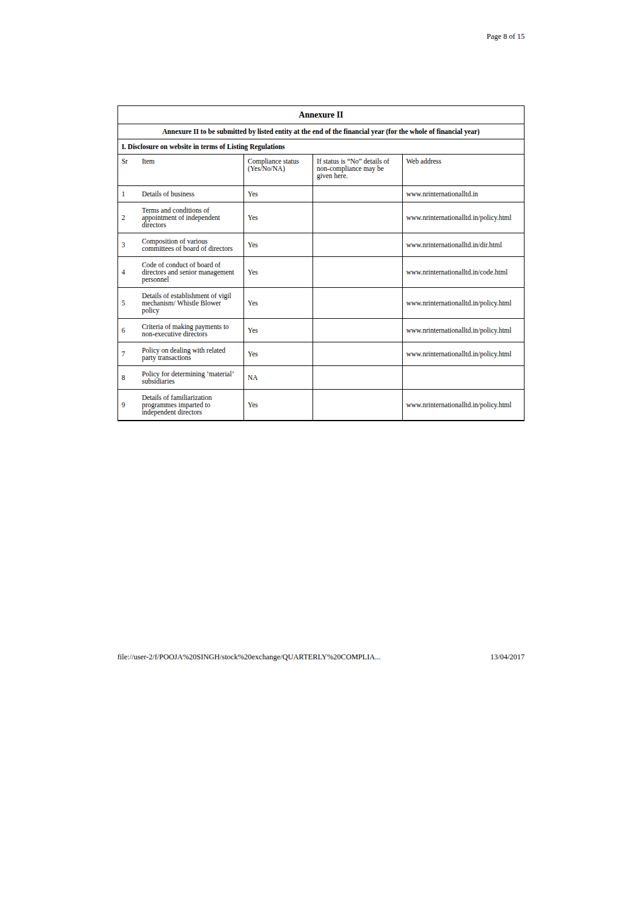Page 8 of 15
| Annexure II |
| Annexure II to be submitted by listed entity at the end of the financial year (for the whole of financial year) |
| I. Disclosure on website in terms of Listing Regulations |
| Sr | Item | Compliance status (Yes/No/NA) | If status is “No” details of non-compliance may be given here. | Web address |
| 1 | Details of business | Yes | | www.nrinternationalltd.in |
| 2 | Terms and conditions of appointment of independent directors | Yes | | www.nrinternationalltd.in/policy.html |
| 3 | Composition of various committees of board of directors | Yes | | www.nrinternationalltd.in/dir.html |
| 4 | Code of conduct of board of directors and senior management personnel | Yes | | www.nrinternationalltd.in/code.html |
| 5 | Details of establishment of vigil mechanism/ Whistle Blower policy | Yes | | www.nrinternationalltd.in/policy.html |
| 6 | Criteria of making payments to non-executive directors | Yes | | www.nrinternationalltd.in/policy.html |
| 7 | Policy on dealing with related party transactions | Yes | | www.nrinternationalltd.in/policy.html |
| 8 | Policy for determining ‘material’ subsidiaries | NA | | |
| 9 | Details of familiarization programmes imparted to independent directors | Yes | | www.nrinternationalltd.in/policy.html |
file://user-2/f/POOJA%20SINGH/stock%20exchange/QUARTERLY%20COMPLIA...
13/04/2017